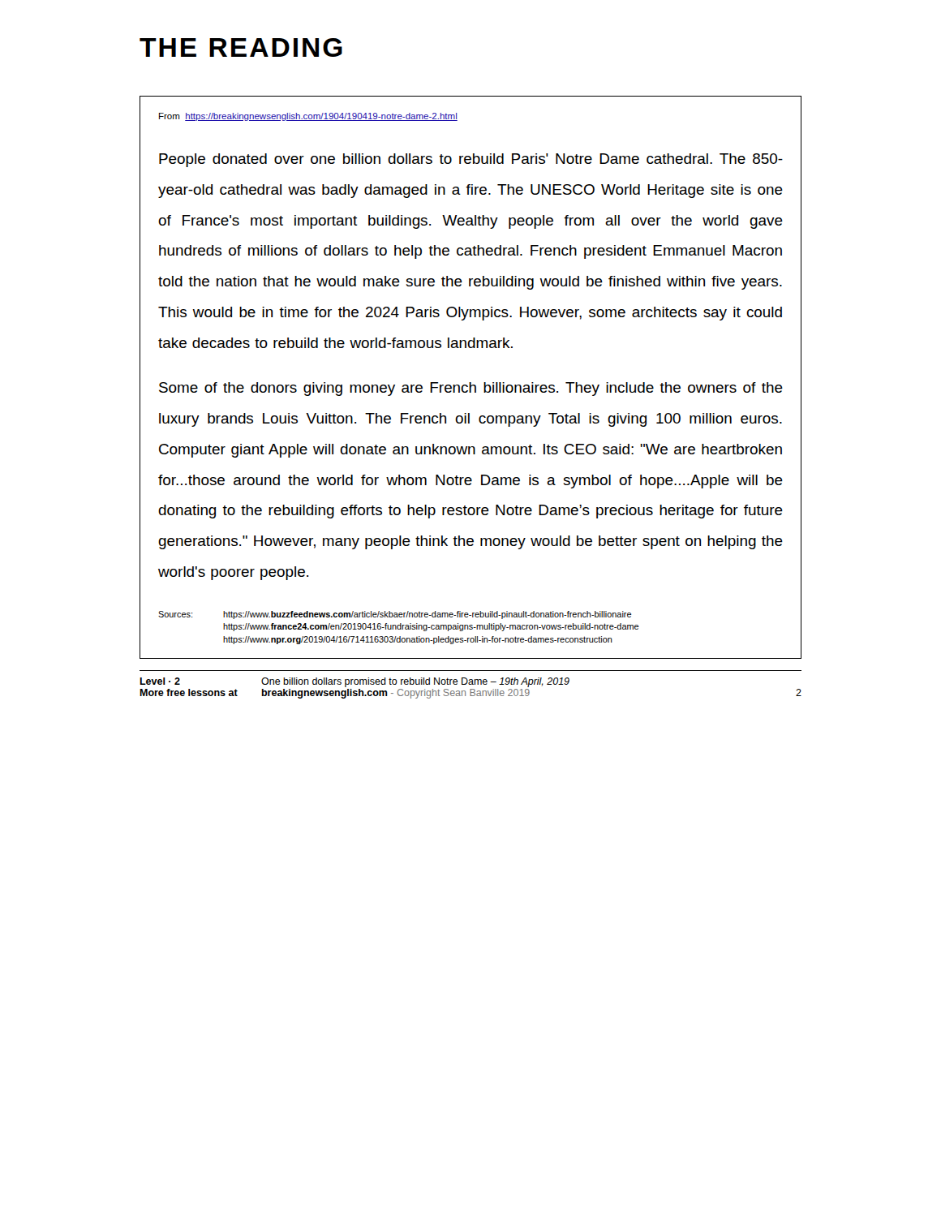THE READING
From https://breakingnewsenglish.com/1904/190419-notre-dame-2.html
People donated over one billion dollars to rebuild Paris' Notre Dame cathedral. The 850-year-old cathedral was badly damaged in a fire. The UNESCO World Heritage site is one of France's most important buildings. Wealthy people from all over the world gave hundreds of millions of dollars to help the cathedral. French president Emmanuel Macron told the nation that he would make sure the rebuilding would be finished within five years. This would be in time for the 2024 Paris Olympics. However, some architects say it could take decades to rebuild the world-famous landmark.
Some of the donors giving money are French billionaires. They include the owners of the luxury brands Louis Vuitton. The French oil company Total is giving 100 million euros. Computer giant Apple will donate an unknown amount. Its CEO said: "We are heartbroken for...those around the world for whom Notre Dame is a symbol of hope....Apple will be donating to the rebuilding efforts to help restore Notre Dame’s precious heritage for future generations." However, many people think the money would be better spent on helping the world's poorer people.
Sources:
https://www.buzzfeednews.com/article/skbaer/notre-dame-fire-rebuild-pinault-donation-french-billionaire https://www.france24.com/en/20190416-fundraising-campaigns-multiply-macron-vows-rebuild-notre-dame https://www.npr.org/2019/04/16/714116303/donation-pledges-roll-in-for-notre-dames-reconstruction
Level · 2
One billion dollars promised to rebuild Notre Dame – 19th April, 2019
More free lessons at
breakingnewsenglish.com - Copyright Sean Banville 2019
2